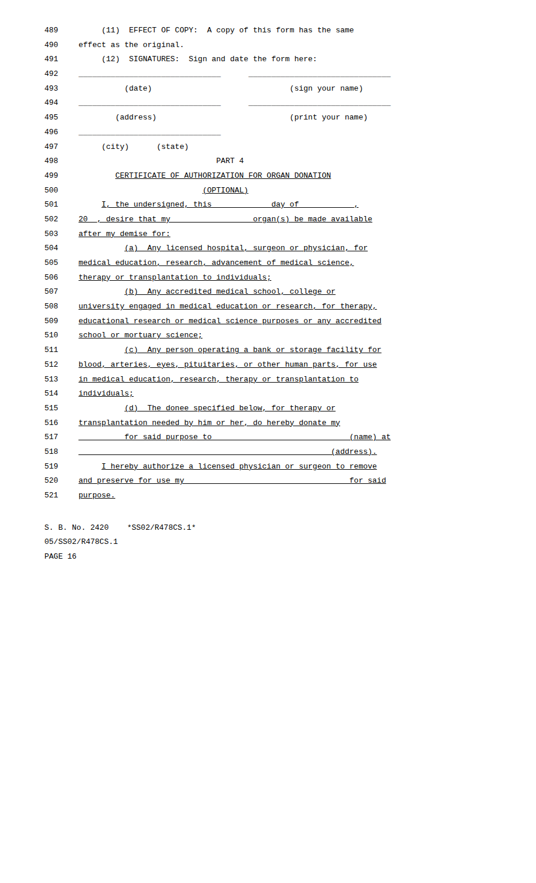489
(11) EFFECT OF COPY: A copy of this form has the same
490
effect as the original.
491
(12) SIGNATURES: Sign and date the form here:
492
_______________________________ _______________________________
493
(date) (sign your name)
494
_______________________________ _______________________________
495
(address) (print your name)
496
_______________________________
497
(city) (state)
498
PART 4
499
CERTIFICATE OF AUTHORIZATION FOR ORGAN DONATION
500
(OPTIONAL)
501
I, the undersigned, this ____________day of ___________,
502
20__, desire that my ________________ organ(s) be made available
503
after my demise for:
504
(a) Any licensed hospital, surgeon or physician, for
505
medical education, research, advancement of medical science,
506
therapy or transplantation to individuals;
507
(b) Any accredited medical school, college or
508
university engaged in medical education or research, for therapy,
509
educational research or medical science purposes or any accredited
510
school or mortuary science;
511
(c) Any person operating a bank or storage facility for
512
blood, arteries, eyes, pituitaries, or other human parts, for use
513
in medical education, research, therapy or transplantation to
514
individuals;
515
(d) The donee specified below, for therapy or
516
transplantation needed by him or her, do hereby donate my
517
_________ for said purpose to ________ ________________ __ (name) at
518
__ ____________________________________________ _______(address).
519
I hereby authorize a licensed physician or surgeon to remove
520
and preserve for use my ____ ________________________ ____ for said
521
purpose.
S. B. No. 2420 *SS02/R478CS.1* 05/SS02/R478CS.1 PAGE 16